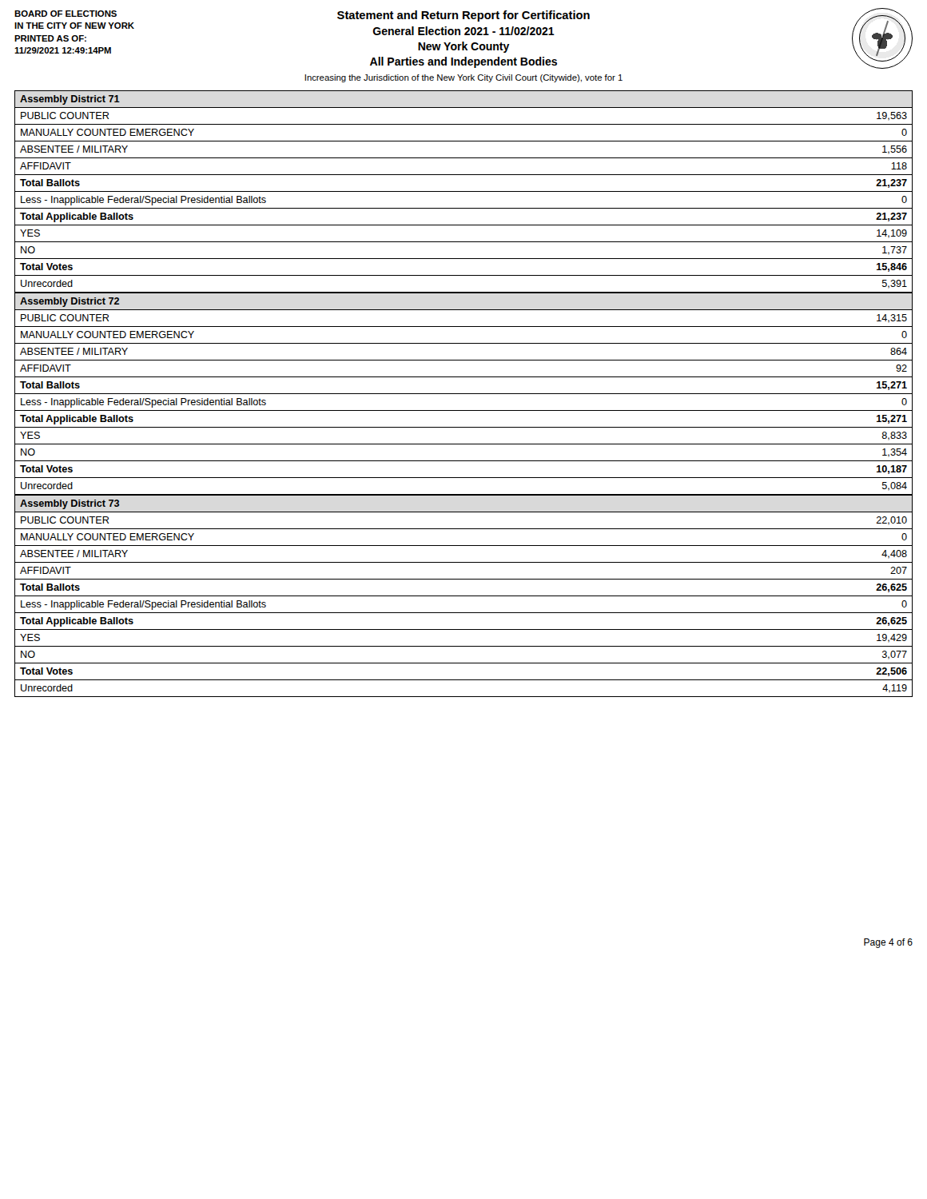BOARD OF ELECTIONS
IN THE CITY OF NEW YORK
PRINTED AS OF:
11/29/2021 12:49:14PM
Statement and Return Report for Certification
General Election 2021 - 11/02/2021
New York County
All Parties and Independent Bodies
Increasing the Jurisdiction of the New York City Civil Court (Citywide), vote for 1
Assembly District 71
| PUBLIC COUNTER | 19,563 |
| MANUALLY COUNTED EMERGENCY | 0 |
| ABSENTEE / MILITARY | 1,556 |
| AFFIDAVIT | 118 |
| Total Ballots | 21,237 |
| Less - Inapplicable Federal/Special Presidential Ballots | 0 |
| Total Applicable Ballots | 21,237 |
| YES | 14,109 |
| NO | 1,737 |
| Total Votes | 15,846 |
| Unrecorded | 5,391 |
Assembly District 72
| PUBLIC COUNTER | 14,315 |
| MANUALLY COUNTED EMERGENCY | 0 |
| ABSENTEE / MILITARY | 864 |
| AFFIDAVIT | 92 |
| Total Ballots | 15,271 |
| Less - Inapplicable Federal/Special Presidential Ballots | 0 |
| Total Applicable Ballots | 15,271 |
| YES | 8,833 |
| NO | 1,354 |
| Total Votes | 10,187 |
| Unrecorded | 5,084 |
Assembly District 73
| PUBLIC COUNTER | 22,010 |
| MANUALLY COUNTED EMERGENCY | 0 |
| ABSENTEE / MILITARY | 4,408 |
| AFFIDAVIT | 207 |
| Total Ballots | 26,625 |
| Less - Inapplicable Federal/Special Presidential Ballots | 0 |
| Total Applicable Ballots | 26,625 |
| YES | 19,429 |
| NO | 3,077 |
| Total Votes | 22,506 |
| Unrecorded | 4,119 |
Page 4 of 6